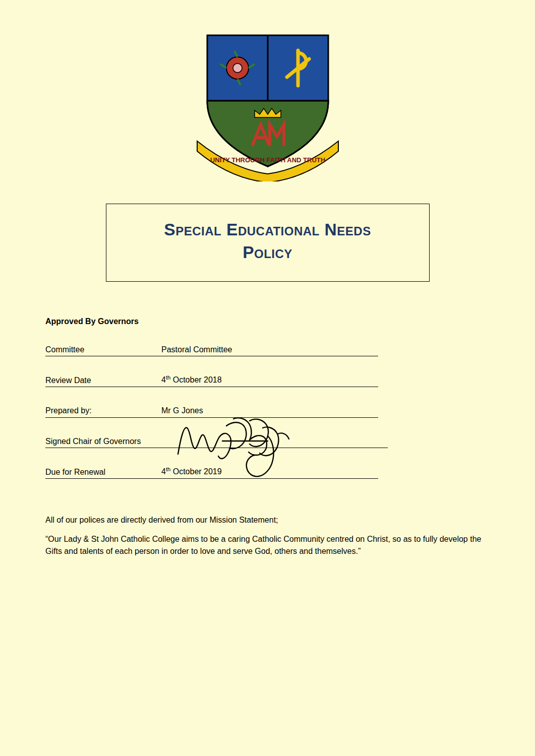UNITY THROUGH FAITH AND TRUTH
Special Educational Needs
Policy
Approved By Governors
Committee Pastoral Committee
Review Date 4th October 2018
Prepared by: Mr G Jones
Signed Chair of Governors
Due for Renewal 4th October 2019
All of our polices are directly derived from our Mission Statement;
“Our Lady & St John Catholic College aims to be a caring Catholic Community centred on Christ, so as to fully develop the Gifts and talents of each person in order to love and serve God, others and themselves.”